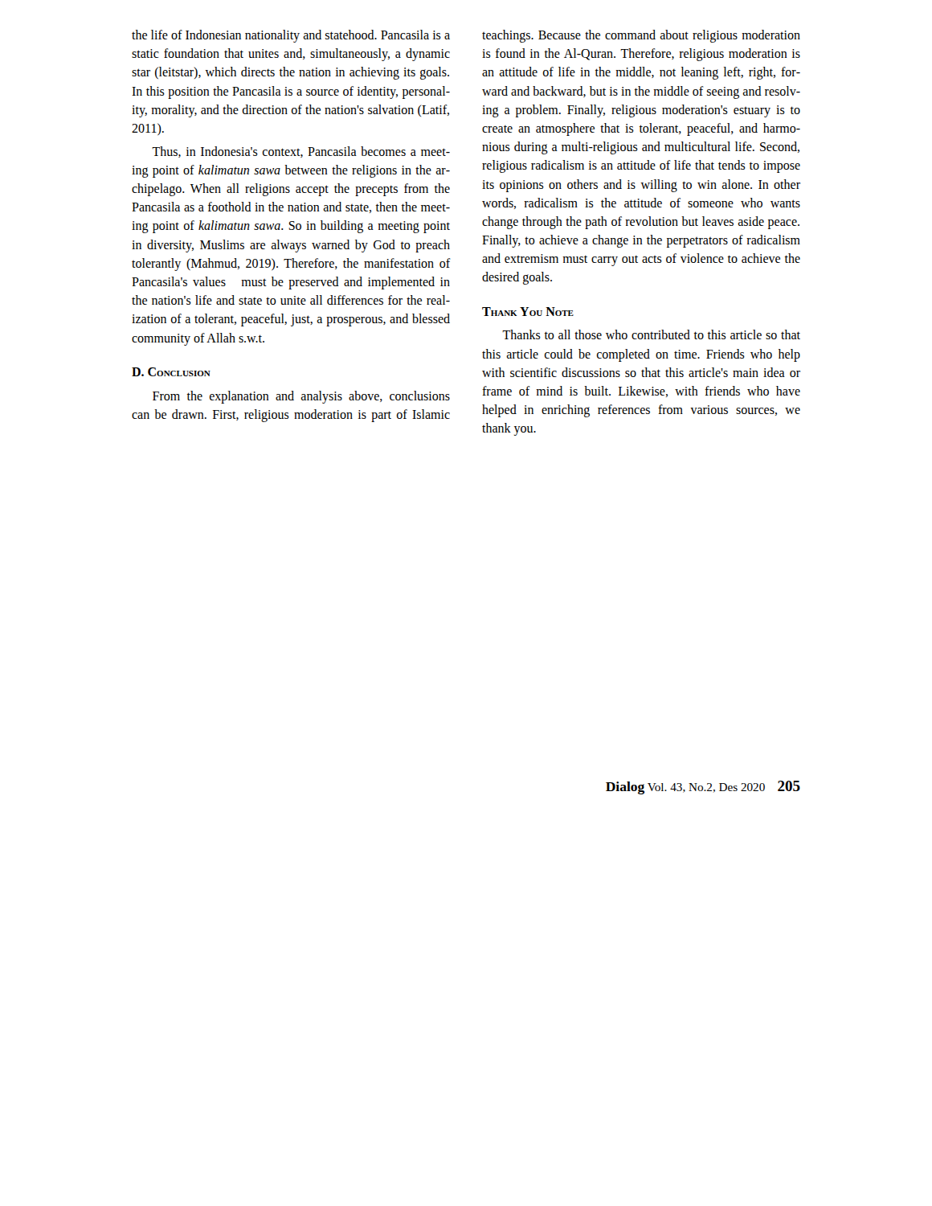the life of Indonesian nationality and statehood. Pancasila is a static foundation that unites and, simultaneously, a dynamic star (leitstar), which directs the nation in achieving its goals. In this position the Pancasila is a source of identity, personality, morality, and the direction of the nation's salvation (Latif, 2011).
Thus, in Indonesia's context, Pancasila becomes a meeting point of kalimatun sawa between the religions in the archipelago. When all religions accept the precepts from the Pancasila as a foothold in the nation and state, then the meeting point of kalimatun sawa. So in building a meeting point in diversity, Muslims are always warned by God to preach tolerantly (Mahmud, 2019). Therefore, the manifestation of Pancasila's values must be preserved and implemented in the nation's life and state to unite all differences for the realization of a tolerant, peaceful, just, a prosperous, and blessed community of Allah s.w.t.
D. Conclusion
From the explanation and analysis above, conclusions can be drawn. First, religious moderation is part of Islamic teachings. Because the command about religious moderation is found in the Al-Quran. Therefore, religious moderation is an attitude of life in the middle, not leaning left, right, forward and backward, but is in the middle of seeing and resolving a problem. Finally, religious moderation's estuary is to create an atmosphere that is tolerant, peaceful, and harmonious during a multi-religious and multicultural life. Second, religious radicalism is an attitude of life that tends to impose its opinions on others and is willing to win alone. In other words, radicalism is the attitude of someone who wants change through the path of revolution but leaves aside peace. Finally, to achieve a change in the perpetrators of radicalism and extremism must carry out acts of violence to achieve the desired goals.
Thank You Note
Thanks to all those who contributed to this article so that this article could be completed on time. Friends who help with scientific discussions so that this article's main idea or frame of mind is built. Likewise, with friends who have helped in enriching references from various sources, we thank you.
Dialog Vol. 43, No.2, Des 2020 205